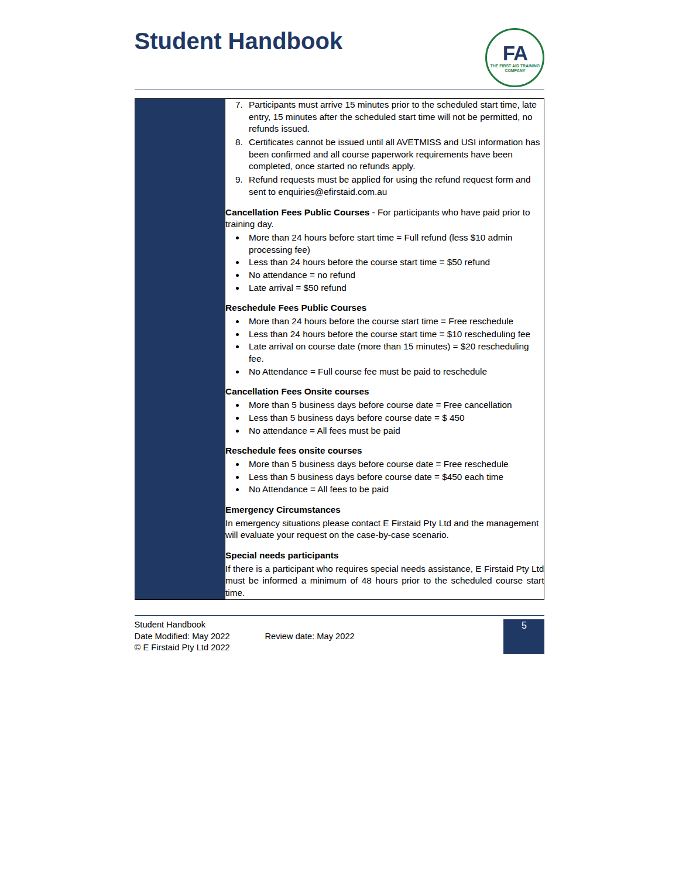Student Handbook
FA
The First Aid Training Company
| | Participants must arrive 15 minutes prior to the scheduled start time, late entry, 15 minutes after the scheduled start time will not be permitted, no refunds issued. Certificates cannot be issued until all AVETMISS and USI information has been confirmed and all course paperwork requirements have been completed, once started no refunds apply. Refund requests must be applied for using the refund request form and sent to enquiries@efirstaid.com.au Cancellation Fees Public Courses - For participants who have paid prior to training day. More than 24 hours before start time = Full refund (less $10 admin processing fee) Less than 24 hours before the course start time = $50 refund No attendance = no refund Late arrival = $50 refund Reschedule Fees Public Courses More than 24 hours before the course start time = Free reschedule Less than 24 hours before the course start time = $10 rescheduling fee Late arrival on course date (more than 15 minutes) = $20 rescheduling fee. No Attendance = Full course fee must be paid to reschedule Cancellation Fees Onsite courses More than 5 business days before course date = Free cancellation Less than 5 business days before course date = $ 450 No attendance = All fees must be paid Reschedule fees onsite courses More than 5 business days before course date = Free reschedule Less than 5 business days before course date = $450 each time No Attendance = All fees to be paid Emergency Circumstances In emergency situations please contact E Firstaid Pty Ltd and the management will evaluate your request on the case-by-case scenario. Special needs participants If there is a participant who requires special needs assistance, E Firstaid Pty Ltd must be informed a minimum of 48 hours prior to the scheduled course start time. |
Student Handbook
Date Modified: May 2022 Review date: May 2022
© E Firstaid Pty Ltd 2022
5